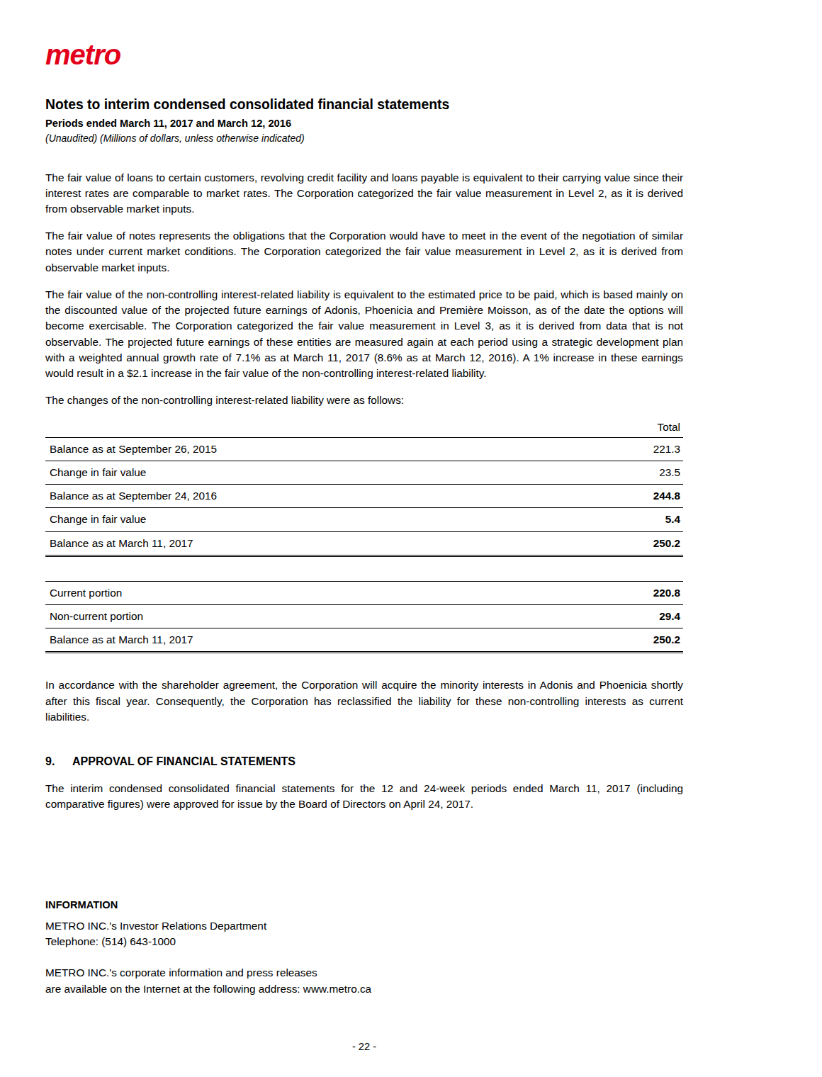metro
Notes to interim condensed consolidated financial statements
Periods ended March 11, 2017 and March 12, 2016
(Unaudited) (Millions of dollars, unless otherwise indicated)
The fair value of loans to certain customers, revolving credit facility and loans payable is equivalent to their carrying value since their interest rates are comparable to market rates. The Corporation categorized the fair value measurement in Level 2, as it is derived from observable market inputs.
The fair value of notes represents the obligations that the Corporation would have to meet in the event of the negotiation of similar notes under current market conditions. The Corporation categorized the fair value measurement in Level 2, as it is derived from observable market inputs.
The fair value of the non-controlling interest-related liability is equivalent to the estimated price to be paid, which is based mainly on the discounted value of the projected future earnings of Adonis, Phoenicia and Première Moisson, as of the date the options will become exercisable. The Corporation categorized the fair value measurement in Level 3, as it is derived from data that is not observable. The projected future earnings of these entities are measured again at each period using a strategic development plan with a weighted annual growth rate of 7.1% as at March 11, 2017 (8.6% as at March 12, 2016). A 1% increase in these earnings would result in a $2.1 increase in the fair value of the non-controlling interest-related liability.
The changes of the non-controlling interest-related liability were as follows:
| | Total |
| --- | --- |
| Balance as at September 26, 2015 | 221.3 |
| Change in fair value | 23.5 |
| Balance as at September 24, 2016 | 244.8 |
| Change in fair value | 5.4 |
| Balance as at March 11, 2017 | 250.2 |
| Current portion | 220.8 |
| Non-current portion | 29.4 |
| Balance as at March 11, 2017 | 250.2 |
In accordance with the shareholder agreement, the Corporation will acquire the minority interests in Adonis and Phoenicia shortly after this fiscal year. Consequently, the Corporation has reclassified the liability for these non-controlling interests as current liabilities.
9. APPROVAL OF FINANCIAL STATEMENTS
The interim condensed consolidated financial statements for the 12 and 24-week periods ended March 11, 2017 (including comparative figures) were approved for issue by the Board of Directors on April 24, 2017.
INFORMATION
METRO INC.'s Investor Relations Department
Telephone: (514) 643-1000
METRO INC.'s corporate information and press releases
are available on the Internet at the following address: www.metro.ca
- 22 -